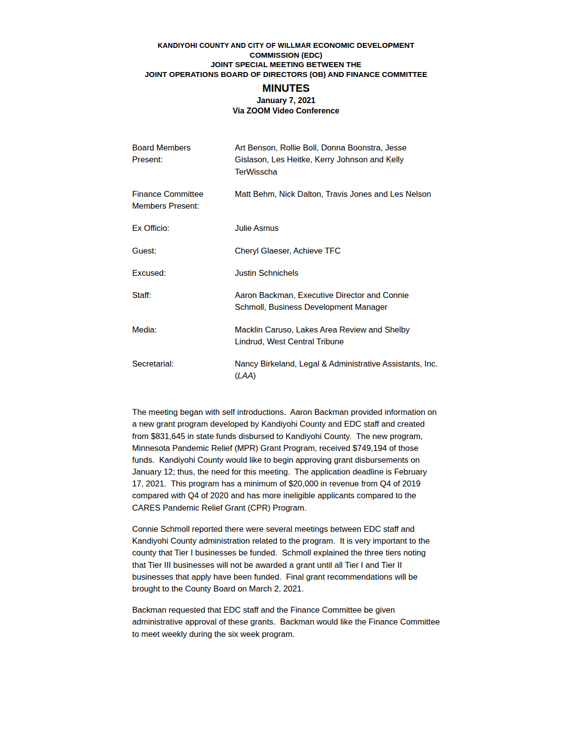KANDIYOHI COUNTY AND CITY OF WILLMAR ECONOMIC DEVELOPMENT COMMISSION (EDC)
JOINT SPECIAL MEETING BETWEEN THE
JOINT OPERATIONS BOARD OF DIRECTORS (OB) AND FINANCE COMMITTEE
MINUTES
January 7, 2021
Via ZOOM Video Conference
| Board Members Present: | Art Benson, Rollie Boll, Donna Boonstra, Jesse Gislason, Les Heitke, Kerry Johnson and Kelly TerWisscha |
| Finance Committee Members Present: | Matt Behm, Nick Dalton, Travis Jones and Les Nelson |
| Ex Officio: | Julie Asmus |
| Guest: | Cheryl Glaeser, Achieve TFC |
| Excused: | Justin Schnichels |
| Staff: | Aaron Backman, Executive Director and Connie Schmoll, Business Development Manager |
| Media: | Macklin Caruso, Lakes Area Review and Shelby Lindrud, West Central Tribune |
| Secretarial: | Nancy Birkeland, Legal & Administrative Assistants, Inc. ( LAA ) |
The meeting began with self introductions. Aaron Backman provided information on a new grant program developed by Kandiyohi County and EDC staff and created from $831,645 in state funds disbursed to Kandiyohi County. The new program, Minnesota Pandemic Relief (MPR) Grant Program, received $749,194 of those funds. Kandiyohi County would like to begin approving grant disbursements on January 12; thus, the need for this meeting. The application deadline is February 17, 2021. This program has a minimum of $20,000 in revenue from Q4 of 2019 compared with Q4 of 2020 and has more ineligible applicants compared to the CARES Pandemic Relief Grant (CPR) Program.
Connie Schmoll reported there were several meetings between EDC staff and Kandiyohi County administration related to the program. It is very important to the county that Tier I businesses be funded. Schmoll explained the three tiers noting that Tier III businesses will not be awarded a grant until all Tier I and Tier II businesses that apply have been funded. Final grant recommendations will be brought to the County Board on March 2, 2021.
Backman requested that EDC staff and the Finance Committee be given administrative approval of these grants. Backman would like the Finance Committee to meet weekly during the six week program.